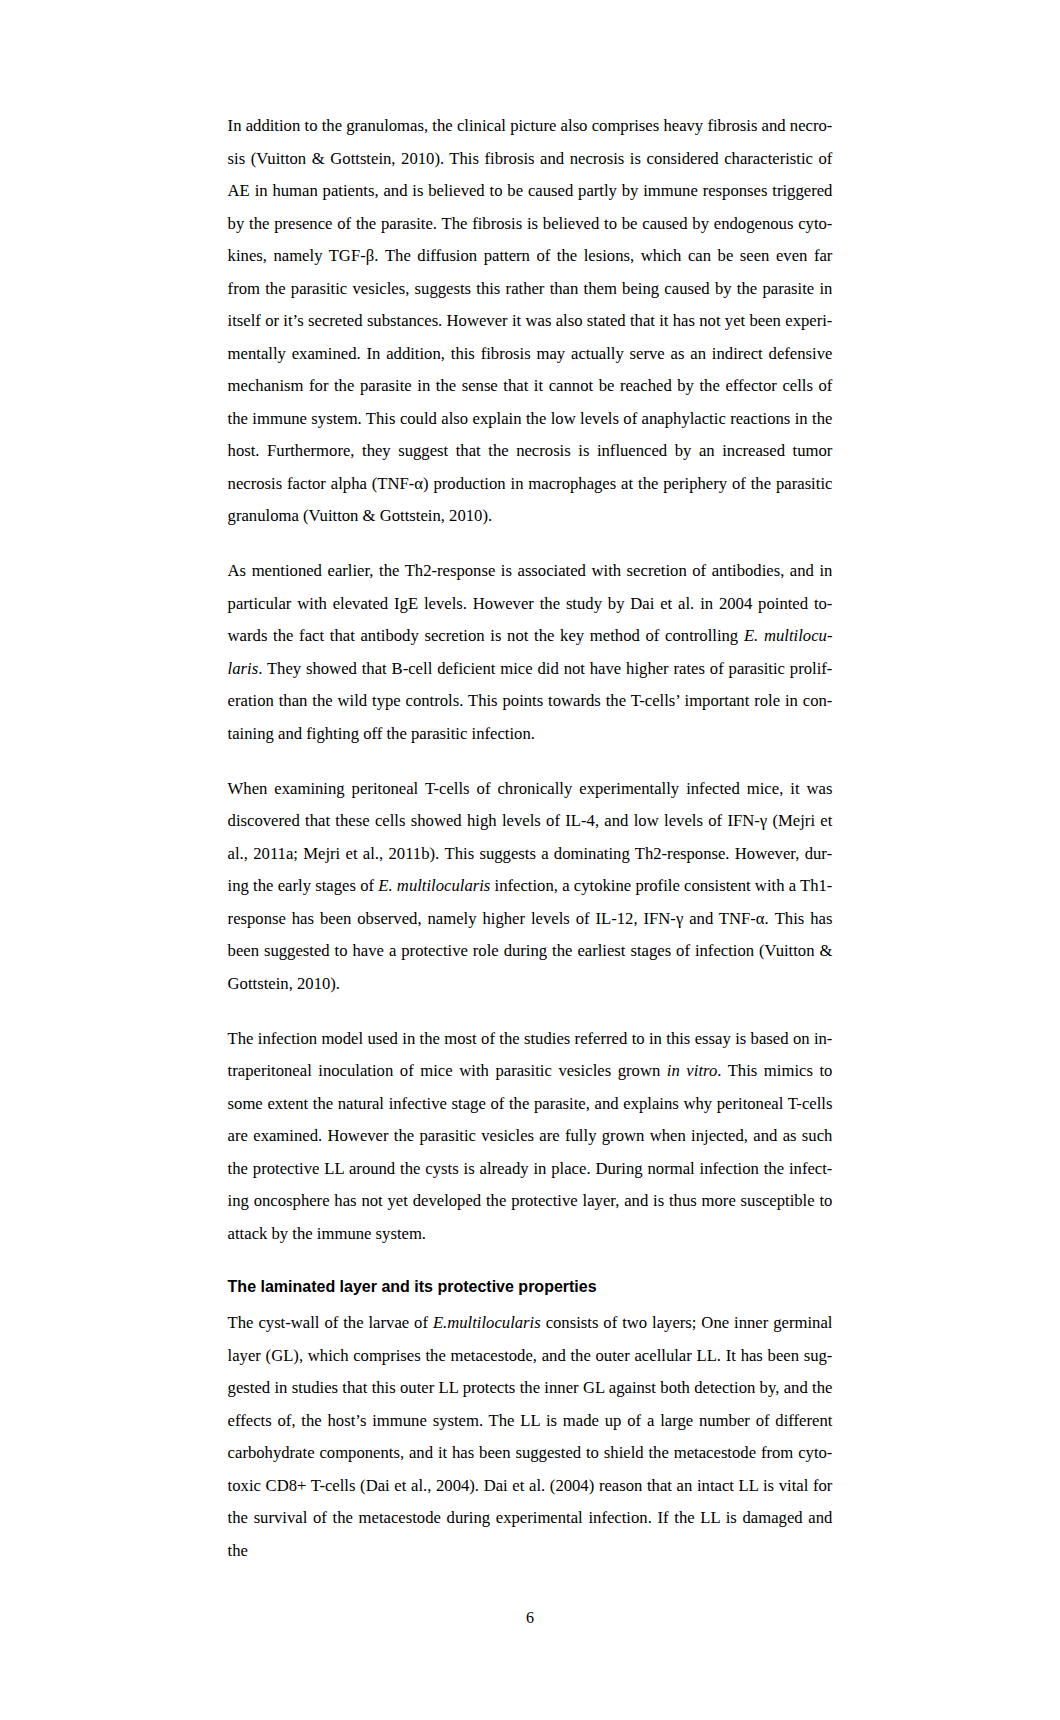In addition to the granulomas, the clinical picture also comprises heavy fibrosis and necrosis (Vuitton & Gottstein, 2010). This fibrosis and necrosis is considered characteristic of AE in human patients, and is believed to be caused partly by immune responses triggered by the presence of the parasite. The fibrosis is believed to be caused by endogenous cytokines, namely TGF-β. The diffusion pattern of the lesions, which can be seen even far from the parasitic vesicles, suggests this rather than them being caused by the parasite in itself or it’s secreted substances. However it was also stated that it has not yet been experimentally examined. In addition, this fibrosis may actually serve as an indirect defensive mechanism for the parasite in the sense that it cannot be reached by the effector cells of the immune system. This could also explain the low levels of anaphylactic reactions in the host. Furthermore, they suggest that the necrosis is influenced by an increased tumor necrosis factor alpha (TNF-α) production in macrophages at the periphery of the parasitic granuloma (Vuitton & Gottstein, 2010).
As mentioned earlier, the Th2-response is associated with secretion of antibodies, and in particular with elevated IgE levels. However the study by Dai et al. in 2004 pointed towards the fact that antibody secretion is not the key method of controlling E. multilocularis. They showed that B-cell deficient mice did not have higher rates of parasitic proliferation than the wild type controls. This points towards the T-cells’ important role in containing and fighting off the parasitic infection.
When examining peritoneal T-cells of chronically experimentally infected mice, it was discovered that these cells showed high levels of IL-4, and low levels of IFN-γ (Mejri et al., 2011a; Mejri et al., 2011b). This suggests a dominating Th2-response. However, during the early stages of E. multilocularis infection, a cytokine profile consistent with a Th1-response has been observed, namely higher levels of IL-12, IFN-γ and TNF-α. This has been suggested to have a protective role during the earliest stages of infection (Vuitton & Gottstein, 2010).
The infection model used in the most of the studies referred to in this essay is based on intraperitoneal inoculation of mice with parasitic vesicles grown in vitro. This mimics to some extent the natural infective stage of the parasite, and explains why peritoneal T-cells are examined. However the parasitic vesicles are fully grown when injected, and as such the protective LL around the cysts is already in place. During normal infection the infecting oncosphere has not yet developed the protective layer, and is thus more susceptible to attack by the immune system.
The laminated layer and its protective properties
The cyst-wall of the larvae of E.multilocularis consists of two layers; One inner germinal layer (GL), which comprises the metacestode, and the outer acellular LL. It has been suggested in studies that this outer LL protects the inner GL against both detection by, and the effects of, the host’s immune system. The LL is made up of a large number of different carbohydrate components, and it has been suggested to shield the metacestode from cytotoxic CD8+ T-cells (Dai et al., 2004). Dai et al. (2004) reason that an intact LL is vital for the survival of the metacestode during experimental infection. If the LL is damaged and the
6